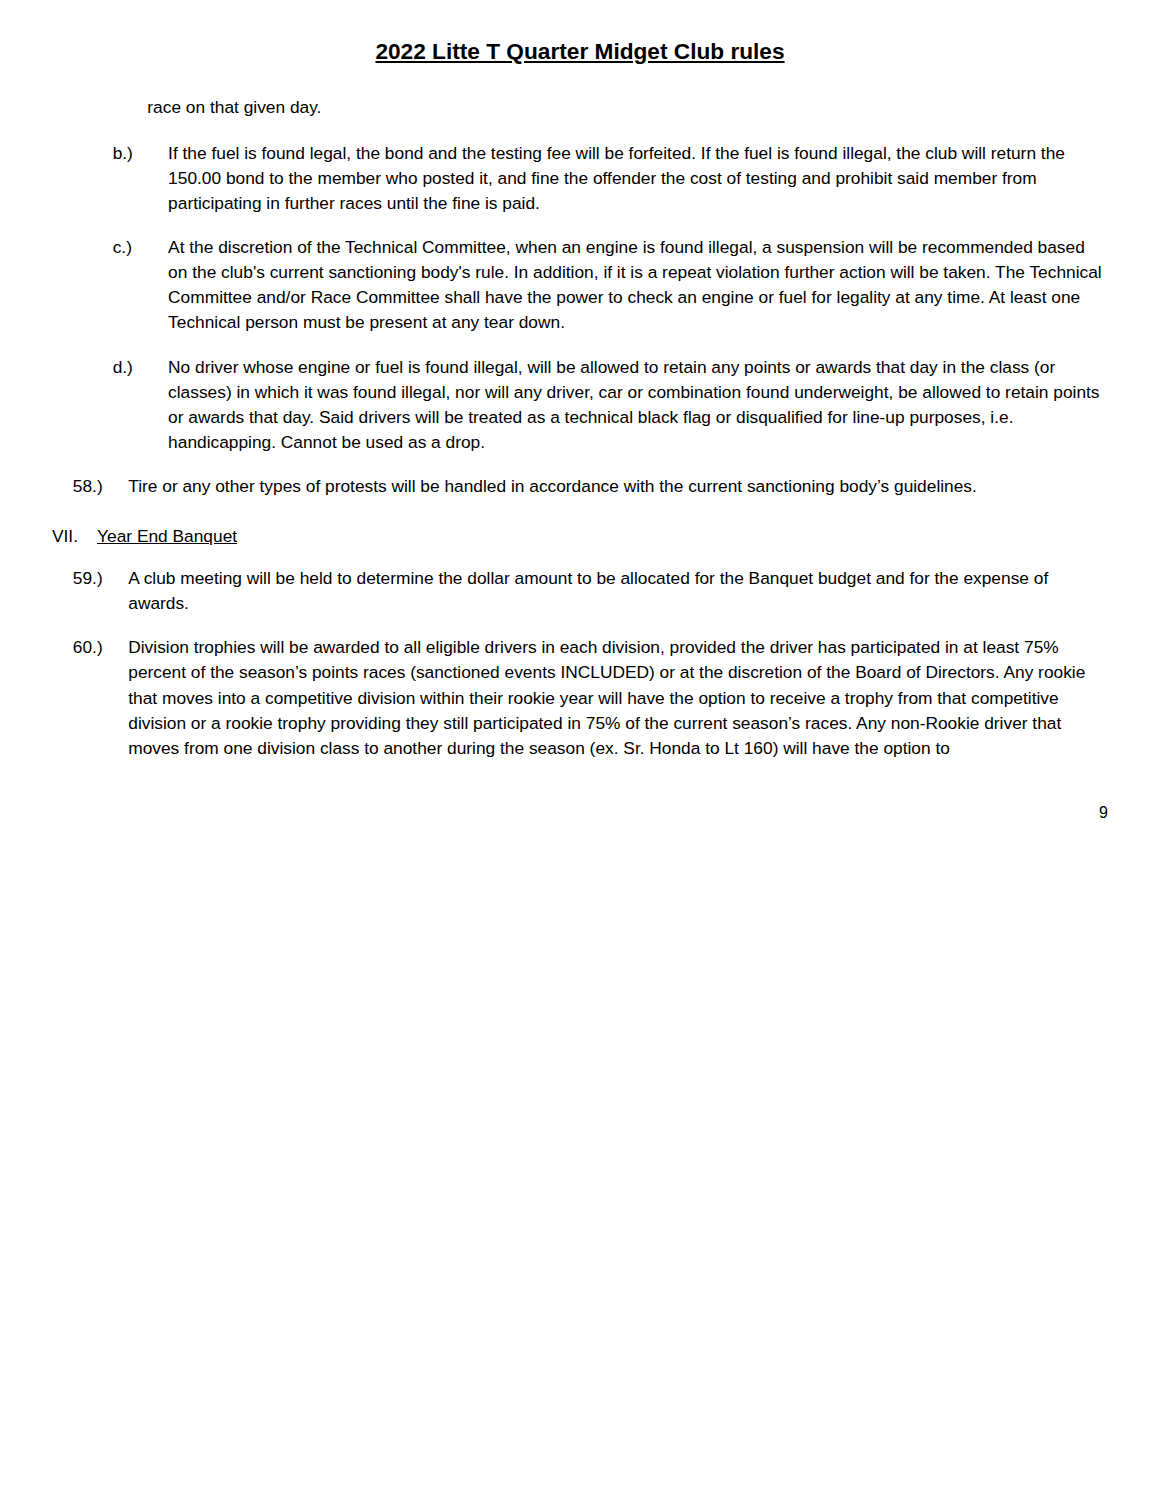2022 Litte T Quarter Midget Club rules
race on that given day.
b.) If the fuel is found legal, the bond and the testing fee will be forfeited. If the fuel is found illegal, the club will return the 150.00 bond to the member who posted it, and fine the offender the cost of testing and prohibit said member from participating in further races until the fine is paid.
c.) At the discretion of the Technical Committee, when an engine is found illegal, a suspension will be recommended based on the club's current sanctioning body's rule. In addition, if it is a repeat violation further action will be taken. The Technical Committee and/or Race Committee shall have the power to check an engine or fuel for legality at any time. At least one Technical person must be present at any tear down.
d.) No driver whose engine or fuel is found illegal, will be allowed to retain any points or awards that day in the class (or classes) in which it was found illegal, nor will any driver, car or combination found underweight, be allowed to retain points or awards that day. Said drivers will be treated as a technical black flag or disqualified for line-up purposes, i.e. handicapping. Cannot be used as a drop.
58.) Tire or any other types of protests will be handled in accordance with the current sanctioning body’s guidelines.
VII. Year End Banquet
59.) A club meeting will be held to determine the dollar amount to be allocated for the Banquet budget and for the expense of awards.
60.) Division trophies will be awarded to all eligible drivers in each division, provided the driver has participated in at least 75% percent of the season’s points races (sanctioned events INCLUDED) or at the discretion of the Board of Directors. Any rookie that moves into a competitive division within their rookie year will have the option to receive a trophy from that competitive division or a rookie trophy providing they still participated in 75% of the current season’s races. Any non-Rookie driver that moves from one division class to another during the season (ex. Sr. Honda to Lt 160) will have the option to
9